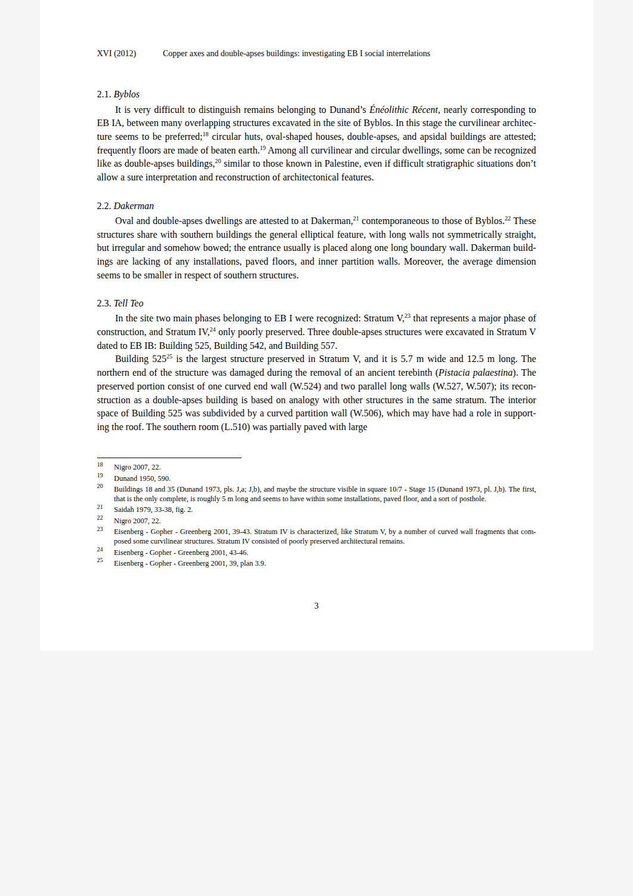XVI (2012) Copper axes and double-apses buildings: investigating EB I social interrelations
2.1. Byblos
It is very difficult to distinguish remains belonging to Dunand’s Énéolithic Récent, nearly corresponding to EB IA, between many overlapping structures excavated in the site of Byblos. In this stage the curvilinear architecture seems to be preferred;18 circular huts, oval-shaped houses, double-apses, and apsidal buildings are attested; frequently floors are made of beaten earth.19 Among all curvilinear and circular dwellings, some can be recognized like as double-apses buildings,20 similar to those known in Palestine, even if difficult stratigraphic situations don’t allow a sure interpretation and reconstruction of architectonical features.
2.2. Dakerman
Oval and double-apses dwellings are attested to at Dakerman,21 contemporaneous to those of Byblos.22 These structures share with southern buildings the general elliptical feature, with long walls not symmetrically straight, but irregular and somehow bowed; the entrance usually is placed along one long boundary wall. Dakerman buildings are lacking of any installations, paved floors, and inner partition walls. Moreover, the average dimension seems to be smaller in respect of southern structures.
2.3. Tell Teo
In the site two main phases belonging to EB I were recognized: Stratum V,23 that represents a major phase of construction, and Stratum IV,24 only poorly preserved. Three double-apses structures were excavated in Stratum V dated to EB IB: Building 525, Building 542, and Building 557.
Building 52525 is the largest structure preserved in Stratum V, and it is 5.7 m wide and 12.5 m long. The northern end of the structure was damaged during the removal of an ancient terebinth (Pistacia palaestina). The preserved portion consist of one curved end wall (W.524) and two parallel long walls (W.527, W.507); its reconstruction as a double-apses building is based on analogy with other structures in the same stratum. The interior space of Building 525 was subdivided by a curved partition wall (W.506), which may have had a role in supporting the roof. The southern room (L.510) was partially paved with large
Nigro 2007, 22.
Dunand 1950, 590.
Buildings 18 and 35 (Dunand 1973, pls. J,a; J,b), and maybe the structure visible in square 10/7 - Stage 15 (Dunand 1973, pl. J,b). The first, that is the only complete, is roughly 5 m long and seems to have within some installations, paved floor, and a sort of posthole.
Saidah 1979, 33-38, fig. 2.
Nigro 2007, 22.
Eisenberg - Gopher - Greenberg 2001, 39-43. Stratum IV is characterized, like Stratum V, by a number of curved wall fragments that composed some curvilinear structures. Stratum IV consisted of poorly preserved architectural remains.
Eisenberg - Gopher - Greenberg 2001, 43-46.
Eisenberg - Gopher - Greenberg 2001, 39, plan 3.9.
3